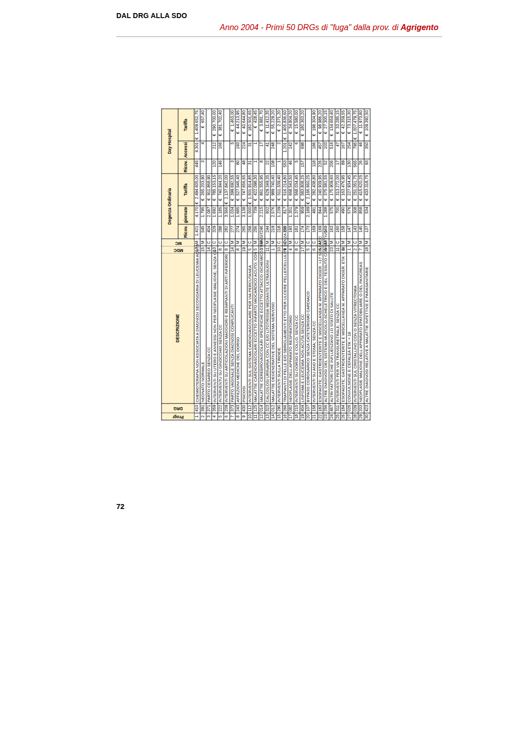DAL DRG ALLA SDO
Anno 2004 - Primi 50 DRGs di "fuga" dalla prov. di Agrigento
| Progr | DRG | DESCRIZIONE | MDC | MC | Degenza Ordinaria | Day Hospital |
| --- | --- | --- | --- | --- | --- | --- |
| Ricov. | giornate | Tariffa | Ricov. | Accessi | Tariffa |
| 1 | 410 | CHEMIOTERAPIA NON ASSOCIATA A DIAGNOSI SECONDARIA DI LEUCEMIA ACUTA | 17 | M | 1.421 | 4.170 | € 2.494.605,00 | 445 | 4.301 | € 1.409.652,75 |
| 2 | 391 | NEONATO NORMALE | 15 | M | 545 | 1.795 | € 265.203,90 | 3 | 4 | € 657,40 |
| 3 | 371 | PARTO CESAREO SENZA CC | 14 | C | 404 | 2.087 | € 911.868,90 | | | |
| 4 | 359 | INTERVENTI SU UTERO E ANNESSI NON PER NEOPLASIE MALIGNE; SENZA CC | 13 | C | 329 | 1.692 | € 785.153,15 | 120 | 212 | € 290.700,00 |
| 5 | 222 | INTERVENTU SU GINOCCHIO SENZA CC | 8 | C | 288 | 1.185 | € 740.844,20 | 146 | 166 | € 381.702,40 |
| 6 | 209 | INTERVENTI SU ARTICOLAZIONI MAGGIORI E REIMPIANTI DI ARTI INFERIORI | 8 | C | 282 | 3.566 | € 2.137.842,00 | | | |
| 7 | 373 | PARTO VAGINALE SENZA DIAGNOSI COMPLICANTI | 14 | M | 277 | 1.034 | € 399.692,55 | 3 | 5 | € 1.463,00 |
| 8 | 243 | AFFEZIONI MEDICHE DEL DORSO | 8 | M | 274 | 1.685 | € 527.546,40 | 80 | 193 | € 44.213,95 |
| 9 | 430 | PSICOSI | 19 | M | 265 | 3.138 | € 747.656,65 | 48 | 224 | € 40.644,80 |
| 10 | 112 | INTERVENTI SUL SISTEMA CARDIOVASCOLARE PER VIA PERCUTANEA | 5 | C | 258 | 1.000 | € 1.501.914,85 | 31 | 31 | € 182.501,65 |
| 11 | 125 | MALATTIE CARDIOVASCOLARI ECCETTO INFARTO MIOCARDICO ACUTO; CON | 5 | M | 256 | 739 | € 422.098,30 | 1 | 1 | € 428,45 |
| 12 | 014 | MALATTIE CEREBROVASCOLARI SPECIFICHE ECCETTO ATTACCO ISCHEMICO TRANSIT. | 1 | M | 246 | 2.215 | € 861.555,95 | 8 | 17 | € 3.881,70 |
| 13 | 323 | CALCOLOSI URINARIA CON CC E/O LITOTRISSIA MEDIANTE ULTRASUONI | 11 | M | 244 | 602 | € 629.349,35 | 22 | 41 | € 11.412,35 |
| 14 | 012 | MALATTIE DEGENERATIVE DEL SISTEMA NERVOSO | 1 | M | 219 | 2.576 | € 989.740,40 | 108 | 248 | € 55.229,20 |
| 15 | 290 | INTERVENTI SULLA TIROIDE | 10 | C | 218 | 1.239 | € 511.339,40 | 1 | 2 | € 2.371,20 |
| 16 | 266 | TRAPIANTI DI PELLE E/O SBRIGLIAMENTI ETTO PER ULCERE PELLE/CELLULITE SENZA CC | 9 | C | 209 | 817 | € 516.214,80 | 553 | 1.201 | € 1.405.836,60 |
| 17 | 082 | NEOPLASIE DELL'APPARATO RESPIRATORIO | 4 | M | 193 | 1.351 | € 668.543,50 | 46 | 142 | € 34.804,20 |
| 18 | 215 | INTERVENTI SU DORSO E COLLO; SENZA CC | 8 | C | 181 | 1.379 | € 568.034,45 | 5 | 6 | € 15.580,00 |
| 19 | 404 | LINFOMA E LEUCEMIA NON ACUTA SENZA CC | 17 | M | 174 | 959 | € 583.808,25 | 157 | 698 | € 180.363,20 |
| 20 | 107 | BYPASS CORONARICO SENZA CATETERISMO CARDIACO | 5 | C | 173 | 2.189 | € 2.166.660,25 | | | |
| 21 | 158 | INTERVENTI SU ANO E STOMA; SENZA CC | 6 | C | 169 | 491 | € 282.438,80 | 118 | 186 | € 198.304,90 |
| 22 | 183 | ESOFAGITE; GASTROENTERITE E MISCELLANEA M. APPARATO DIGER. >17 SENZA CC | 6 | M | 169 | 844 | € 240.939,95 | 226 | 457 | € 98.986,20 |
| 23 | 256 | ALTRE DIAGNOSI DEL SISTEMA MUSCOLO-SCHELETRICO E DEL TESSUTO CONNETTIVO | 8 | M | 169 | 1.288 | € 375.581,55 | 52 | 103 | € 27.300,15 |
| 24 | 467 | ALTRI FATTORI CHE INFLUENZANO LO STATO DI SALUTE | 23 | M | 163 | 575 | € 175.909,60 | 206 | 516 | € 134.664,40 |
| 25 | 311 | INTERVENTI PER VIA TRANSURETRALE; SENZA CC | 11 | C | 160 | 700 | € 313.272,00 | 17 | 47 | € 33.285,15 |
| 26 | 184 | ESOFAGITE; GASTROENTERITE E MISCELLANEA M. APPARATO DIGER. ETA' < 18 | 6 | M | 158 | 490 | € 163.476,95 | 89 | 167 | € 42.359,55 |
| 27 | 026 | CONVULSIONE E CEFALEA ETA' < 18 | 1 | M | 147 | 576 | € 227.934,45 | 130 | 254 | € 73.315,30 |
| 28 | 039 | INTERVENTI SUL CRISTALLINO CON O SENZA VITRECTOMIA | 2 | C | 143 | 308 | € 251.051,75 | 565 | 795 | € 1.007.479,75 |
| 29 | 203 | NEOPLASIE MALIGNE DELL'APPARATO EPATOBILIARE O DEL PANCREAS | 7 | M | 140 | 858 | € 415.620,25 | 26 | 46 | € 11.973,80 |
| 30 | 423 | ALTRE DIAGNOSI RELATIVE A MALATTIE INFETTIVE E PARASANITARIE | 18 | M | 137 | 534 | € 433.318,75 | 93 | 350 | € 109.392,50 |
72